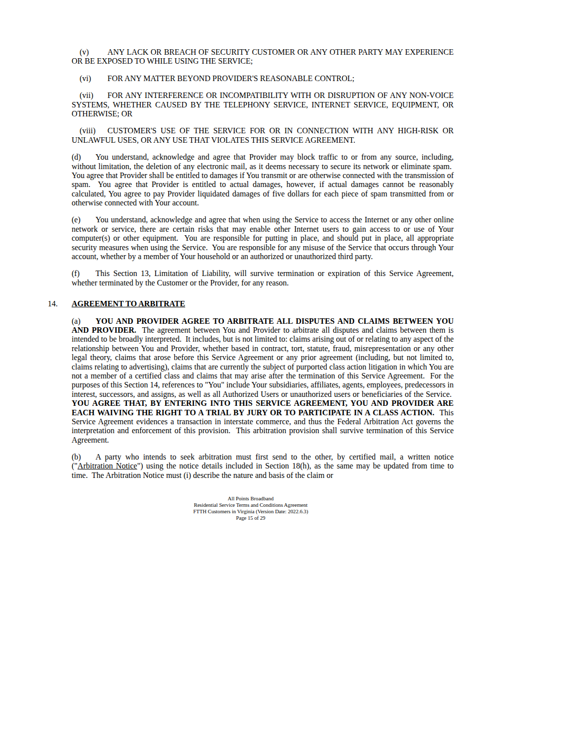(v) ANY LACK OR BREACH OF SECURITY CUSTOMER OR ANY OTHER PARTY MAY EXPERIENCE OR BE EXPOSED TO WHILE USING THE SERVICE;
(vi) FOR ANY MATTER BEYOND PROVIDER'S REASONABLE CONTROL;
(vii) FOR ANY INTERFERENCE OR INCOMPATIBILITY WITH OR DISRUPTION OF ANY NON-VOICE SYSTEMS, WHETHER CAUSED BY THE TELEPHONY SERVICE, INTERNET SERVICE, EQUIPMENT, OR OTHERWISE; OR
(viii) CUSTOMER'S USE OF THE SERVICE FOR OR IN CONNECTION WITH ANY HIGH-RISK OR UNLAWFUL USES, OR ANY USE THAT VIOLATES THIS SERVICE AGREEMENT.
(d) You understand, acknowledge and agree that Provider may block traffic to or from any source, including, without limitation, the deletion of any electronic mail, as it deems necessary to secure its network or eliminate spam. You agree that Provider shall be entitled to damages if You transmit or are otherwise connected with the transmission of spam. You agree that Provider is entitled to actual damages, however, if actual damages cannot be reasonably calculated, You agree to pay Provider liquidated damages of five dollars for each piece of spam transmitted from or otherwise connected with Your account.
(e) You understand, acknowledge and agree that when using the Service to access the Internet or any other online network or service, there are certain risks that may enable other Internet users to gain access to or use of Your computer(s) or other equipment. You are responsible for putting in place, and should put in place, all appropriate security measures when using the Service. You are responsible for any misuse of the Service that occurs through Your account, whether by a member of Your household or an authorized or unauthorized third party.
(f) This Section 13, Limitation of Liability, will survive termination or expiration of this Service Agreement, whether terminated by the Customer or the Provider, for any reason.
14. AGREEMENT TO ARBITRATE
(a) YOU AND PROVIDER AGREE TO ARBITRATE ALL DISPUTES AND CLAIMS BETWEEN YOU AND PROVIDER. The agreement between You and Provider to arbitrate all disputes and claims between them is intended to be broadly interpreted. It includes, but is not limited to: claims arising out of or relating to any aspect of the relationship between You and Provider, whether based in contract, tort, statute, fraud, misrepresentation or any other legal theory, claims that arose before this Service Agreement or any prior agreement (including, but not limited to, claims relating to advertising), claims that are currently the subject of purported class action litigation in which You are not a member of a certified class and claims that may arise after the termination of this Service Agreement. For the purposes of this Section 14, references to "You" include Your subsidiaries, affiliates, agents, employees, predecessors in interest, successors, and assigns, as well as all Authorized Users or unauthorized users or beneficiaries of the Service. YOU AGREE THAT, BY ENTERING INTO THIS SERVICE AGREEMENT, YOU AND PROVIDER ARE EACH WAIVING THE RIGHT TO A TRIAL BY JURY OR TO PARTICIPATE IN A CLASS ACTION. This Service Agreement evidences a transaction in interstate commerce, and thus the Federal Arbitration Act governs the interpretation and enforcement of this provision. This arbitration provision shall survive termination of this Service Agreement.
(b) A party who intends to seek arbitration must first send to the other, by certified mail, a written notice ("Arbitration Notice") using the notice details included in Section 18(h), as the same may be updated from time to time. The Arbitration Notice must (i) describe the nature and basis of the claim or
All Points Broadband
Residential Service Terms and Conditions Agreement
FTTH Customers in Virginia (Version Date: 2022.6.3)
Page 15 of 29